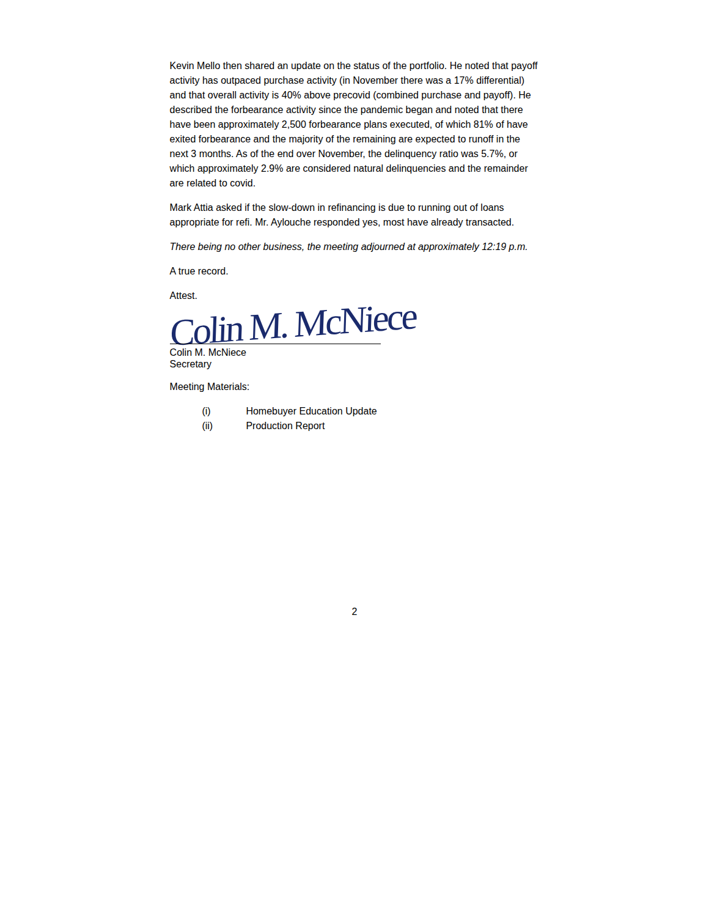Kevin Mello then shared an update on the status of the portfolio. He noted that payoff activity has outpaced purchase activity (in November there was a 17% differential) and that overall activity is 40% above precovid (combined purchase and payoff). He described the forbearance activity since the pandemic began and noted that there have been approximately 2,500 forbearance plans executed, of which 81% of have exited forbearance and the majority of the remaining are expected to runoff in the next 3 months. As of the end over November, the delinquency ratio was 5.7%, or which approximately 2.9% are considered natural delinquencies and the remainder are related to covid.
Mark Attia asked if the slow-down in refinancing is due to running out of loans appropriate for refi. Mr. Aylouche responded yes, most have already transacted.
There being no other business, the meeting adjourned at approximately 12:19 p.m.
A true record.
Attest.
Colin M. McNiece
Colin M. McNiece
Secretary
Meeting Materials:
(i) Homebuyer Education Update
(ii) Production Report
2